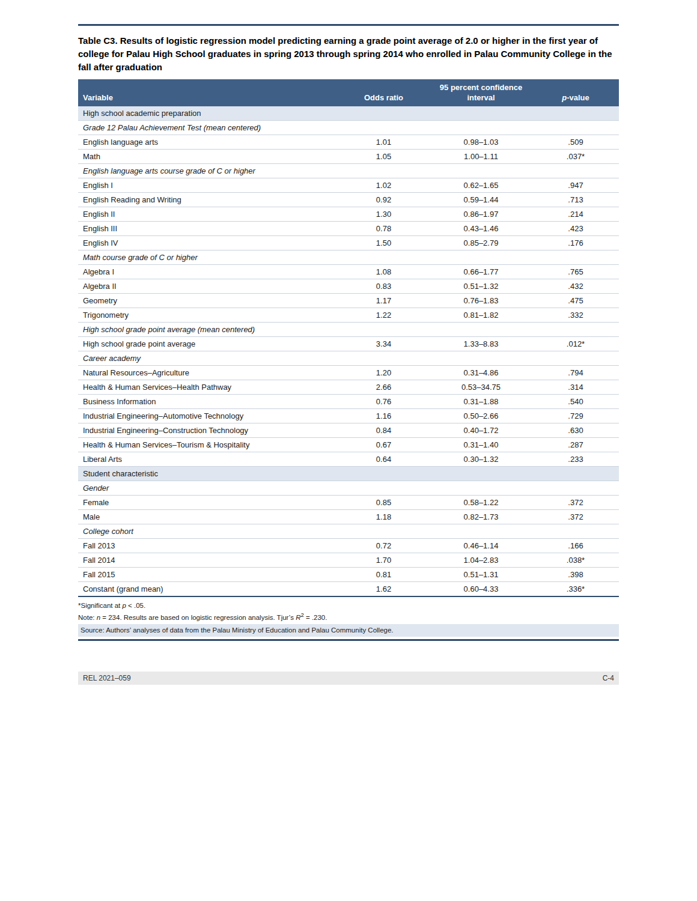Table C3. Results of logistic regression model predicting earning a grade point average of 2.0 or higher in the first year of college for Palau High School graduates in spring 2013 through spring 2014 who enrolled in Palau Community College in the fall after graduation
| Variable | Odds ratio | 95 percent confidence interval | p -value |
| --- | --- | --- | --- |
| High school academic preparation |
| Grade 12 Palau Achievement Test (mean centered) |
| English language arts | 1.01 | 0.98–1.03 | .509 |
| Math | 1.05 | 1.00–1.11 | .037* |
| English language arts course grade of C or higher |
| English I | 1.02 | 0.62–1.65 | .947 |
| English Reading and Writing | 0.92 | 0.59–1.44 | .713 |
| English II | 1.30 | 0.86–1.97 | .214 |
| English III | 0.78 | 0.43–1.46 | .423 |
| English IV | 1.50 | 0.85–2.79 | .176 |
| Math course grade of C or higher |
| Algebra I | 1.08 | 0.66–1.77 | .765 |
| Algebra II | 0.83 | 0.51–1.32 | .432 |
| Geometry | 1.17 | 0.76–1.83 | .475 |
| Trigonometry | 1.22 | 0.81–1.82 | .332 |
| High school grade point average (mean centered) |
| High school grade point average | 3.34 | 1.33–8.83 | .012* |
| Career academy |
| Natural Resources–Agriculture | 1.20 | 0.31–4.86 | .794 |
| Health & Human Services–Health Pathway | 2.66 | 0.53–34.75 | .314 |
| Business Information | 0.76 | 0.31–1.88 | .540 |
| Industrial Engineering–Automotive Technology | 1.16 | 0.50–2.66 | .729 |
| Industrial Engineering–Construction Technology | 0.84 | 0.40–1.72 | .630 |
| Health & Human Services–Tourism & Hospitality | 0.67 | 0.31–1.40 | .287 |
| Liberal Arts | 0.64 | 0.30–1.32 | .233 |
| Student characteristic |
| Gender |
| Female | 0.85 | 0.58–1.22 | .372 |
| Male | 1.18 | 0.82–1.73 | .372 |
| College cohort |
| Fall 2013 | 0.72 | 0.46–1.14 | .166 |
| Fall 2014 | 1.70 | 1.04–2.83 | .038* |
| Fall 2015 | 0.81 | 0.51–1.31 | .398 |
| Constant (grand mean) | 1.62 | 0.60–4.33 | .336* |
*Significant at p < .05.
Note: n = 234. Results are based on logistic regression analysis. Tjur’s R2 = .230. Source: Authors’ analyses of data from the Palau Ministry of Education and Palau Community College.
REL 2021–059 C-4